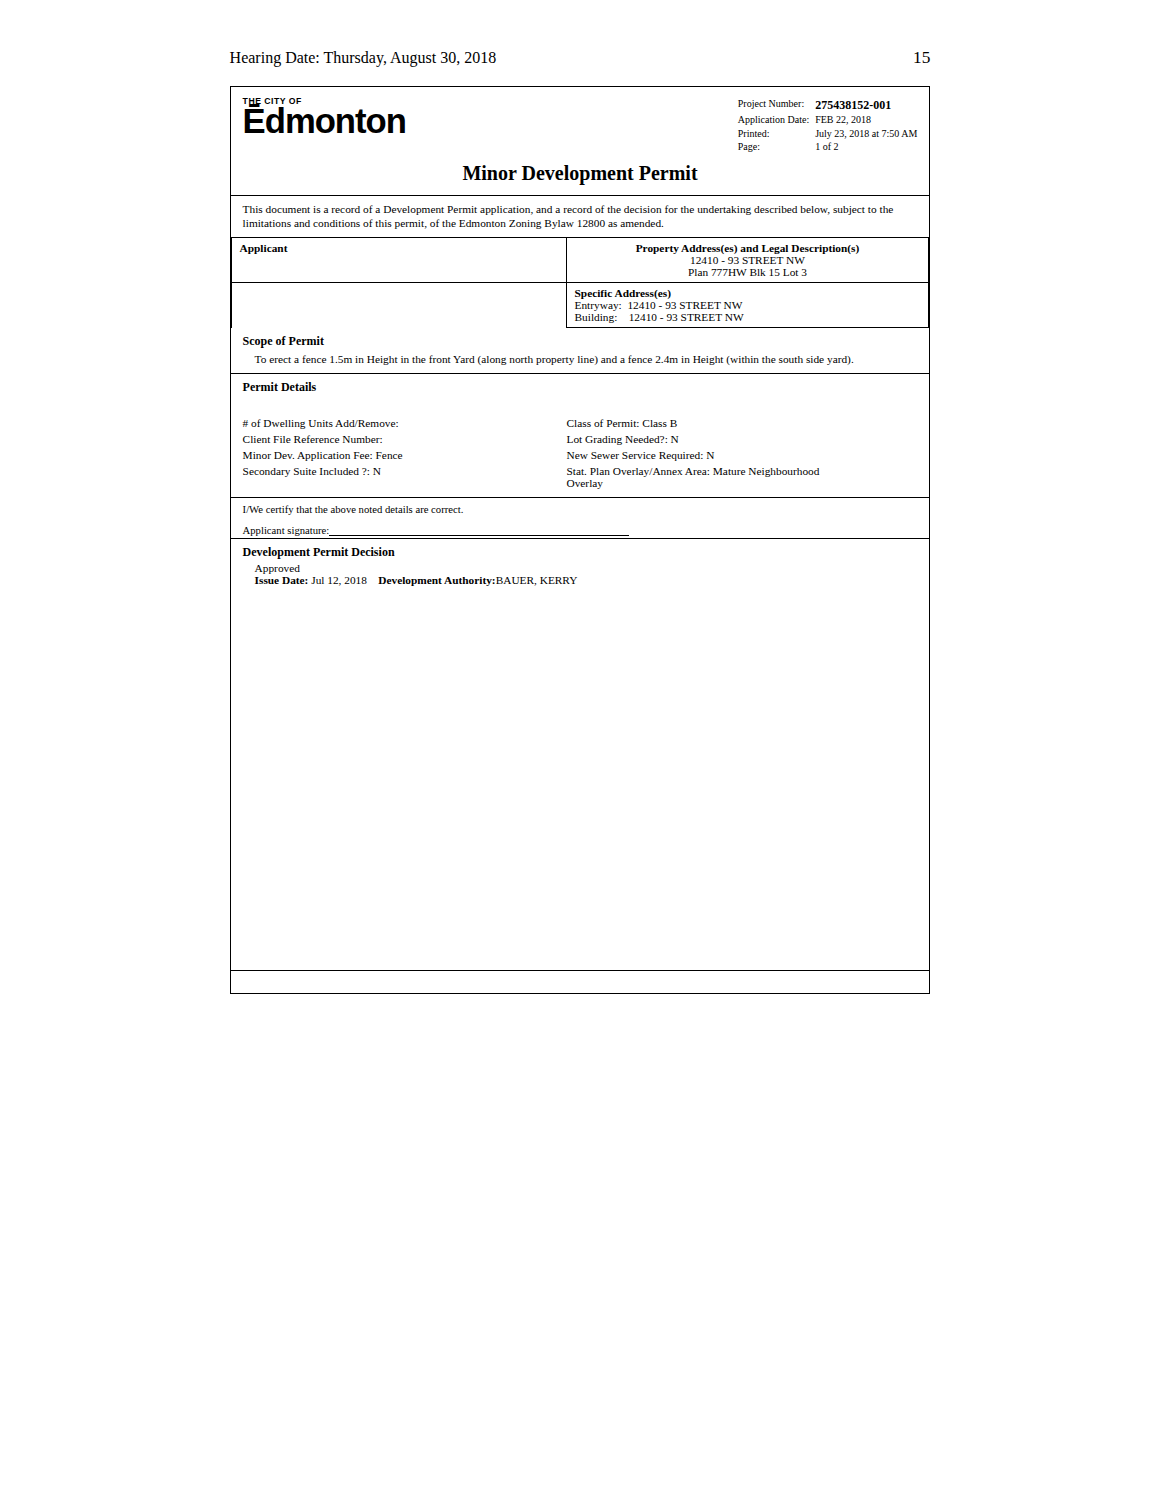Hearing Date: Thursday, August 30, 2018
15
THE CITY OF Ēdmonton
| Project Number: | 275438152-001 |
| Application Date: | FEB 22, 2018 |
| Printed: | July 23, 2018 at 7:50 AM |
| Page: | 1 of 2 |
Minor Development Permit
This document is a record of a Development Permit application, and a record of the decision for the undertaking described below, subject to the limitations and conditions of this permit, of the Edmonton Zoning Bylaw 12800 as amended.
| Applicant | Property Address(es) and Legal Description(s) 12410 - 93 STREET NW Plan 777HW Blk 15 Lot 3 |
| | Specific Address(es) Entryway: 12410 - 93 STREET NW Building: 12410 - 93 STREET NW |
Scope of Permit
To erect a fence 1.5m in Height in the front Yard (along north property line) and a fence 2.4m in Height (within the south side yard).
Permit Details
| # of Dwelling Units Add/Remove: | Class of Permit: Class B |
| Client File Reference Number: | Lot Grading Needed?: N |
| Minor Dev. Application Fee: Fence | New Sewer Service Required: N |
| Secondary Suite Included ?: N | Stat. Plan Overlay/Annex Area: Mature Neighbourhood Overlay |
I/We certify that the above noted details are correct.
Applicant signature:
Development Permit Decision
Approved
Issue Date: Jul 12, 2018 Development Authority: BAUER, KERRY